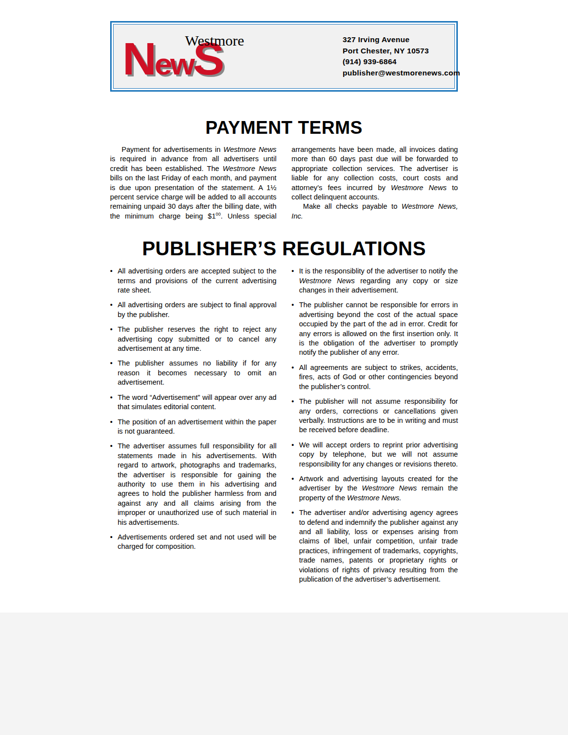Westmore New S
327 Irving Avenue
Port Chester, NY 10573
(914) 939-6864
publisher@westmorenews.com
PAYMENT TERMS
Payment for advertisements in Westmore News is required in advance from all advertisers until credit has been established. The Westmore News bills on the last Friday of each month, and payment is due upon presentation of the statement. A 1½ percent service charge will be added to all accounts remaining unpaid 30 days after the billing date, with the minimum charge being $100. Unless special arrangements have been made, all invoices dating more than 60 days past due will be forwarded to appropriate collection services. The advertiser is liable for any collection costs, court costs and attorney’s fees incurred by Westmore News to collect delinquent accounts.
Make all checks payable to Westmore News, Inc.
PUBLISHER’S REGULATIONS
All advertising orders are accepted subject to the terms and provisions of the current advertising rate sheet.
All advertising orders are subject to final approval by the publisher.
The publisher reserves the right to reject any advertising copy submitted or to cancel any advertisement at any time.
The publisher assumes no liability if for any reason it becomes necessary to omit an advertisement.
The word “Advertisement” will appear over any ad that simulates editorial content.
The position of an advertisement within the paper is not guaranteed.
The advertiser assumes full responsibility for all statements made in his advertisements. With regard to artwork, photographs and trademarks, the advertiser is responsible for gaining the authority to use them in his advertising and agrees to hold the publisher harmless from and against any and all claims arising from the improper or unauthorized use of such material in his advertisements.
Advertisements ordered set and not used will be charged for composition.
It is the responsiblity of the advertiser to notify the Westmore News regarding any copy or size changes in their advertisement.
The publisher cannot be responsible for errors in advertising beyond the cost of the actual space occupied by the part of the ad in error. Credit for any errors is allowed on the first insertion only. It is the obligation of the advertiser to promptly notify the publisher of any error.
All agreements are subject to strikes, accidents, fires, acts of God or other contingencies beyond the publisher’s control.
The publisher will not assume responsibility for any orders, corrections or cancellations given verbally. Instructions are to be in writing and must be received before deadline.
We will accept orders to reprint prior advertising copy by telephone, but we will not assume responsibility for any changes or revisions thereto.
Artwork and advertising layouts created for the advertiser by the Westmore News remain the property of the Westmore News.
The advertiser and/or advertising agency agrees to defend and indemnify the publisher against any and all liability, loss or expenses arising from claims of libel, unfair competition, unfair trade practices, infringement of trademarks, copyrights, trade names, patents or proprietary rights or violations of rights of privacy resulting from the publication of the advertiser’s advertisement.